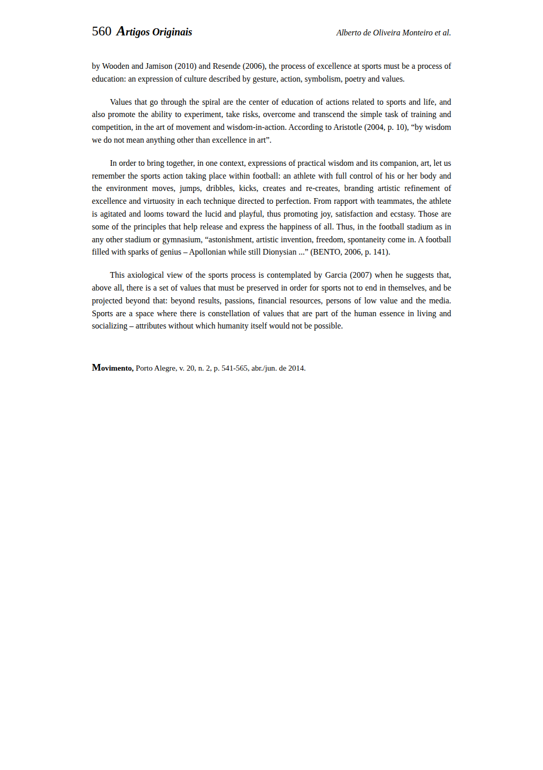560 Artigos Originais Alberto de Oliveira Monteiro et al.
by Wooden and Jamison (2010) and Resende (2006), the process of excellence at sports must be a process of education: an expression of culture described by gesture, action, symbolism, poetry and values.
Values that go through the spiral are the center of education of actions related to sports and life, and also promote the ability to experiment, take risks, overcome and transcend the simple task of training and competition, in the art of movement and wisdom-in-action. According to Aristotle (2004, p. 10), “by wisdom we do not mean anything other than excellence in art”.
In order to bring together, in one context, expressions of practical wisdom and its companion, art, let us remember the sports action taking place within football: an athlete with full control of his or her body and the environment moves, jumps, dribbles, kicks, creates and re-creates, branding artistic refinement of excellence and virtuosity in each technique directed to perfection. From rapport with teammates, the athlete is agitated and looms toward the lucid and playful, thus promoting joy, satisfaction and ecstasy. Those are some of the principles that help release and express the happiness of all. Thus, in the football stadium as in any other stadium or gymnasium, “astonishment, artistic invention, freedom, spontaneity come in. A football filled with sparks of genius – Apollonian while still Dionysian ...” (BENTO, 2006, p. 141).
This axiological view of the sports process is contemplated by Garcia (2007) when he suggests that, above all, there is a set of values that must be preserved in order for sports not to end in themselves, and be projected beyond that: beyond results, passions, financial resources, persons of low value and the media. Sports are a space where there is constellation of values that are part of the human essence in living and socializing – attributes without which humanity itself would not be possible.
Movimento, Porto Alegre, v. 20, n. 2, p. 541-565, abr./jun. de 2014.